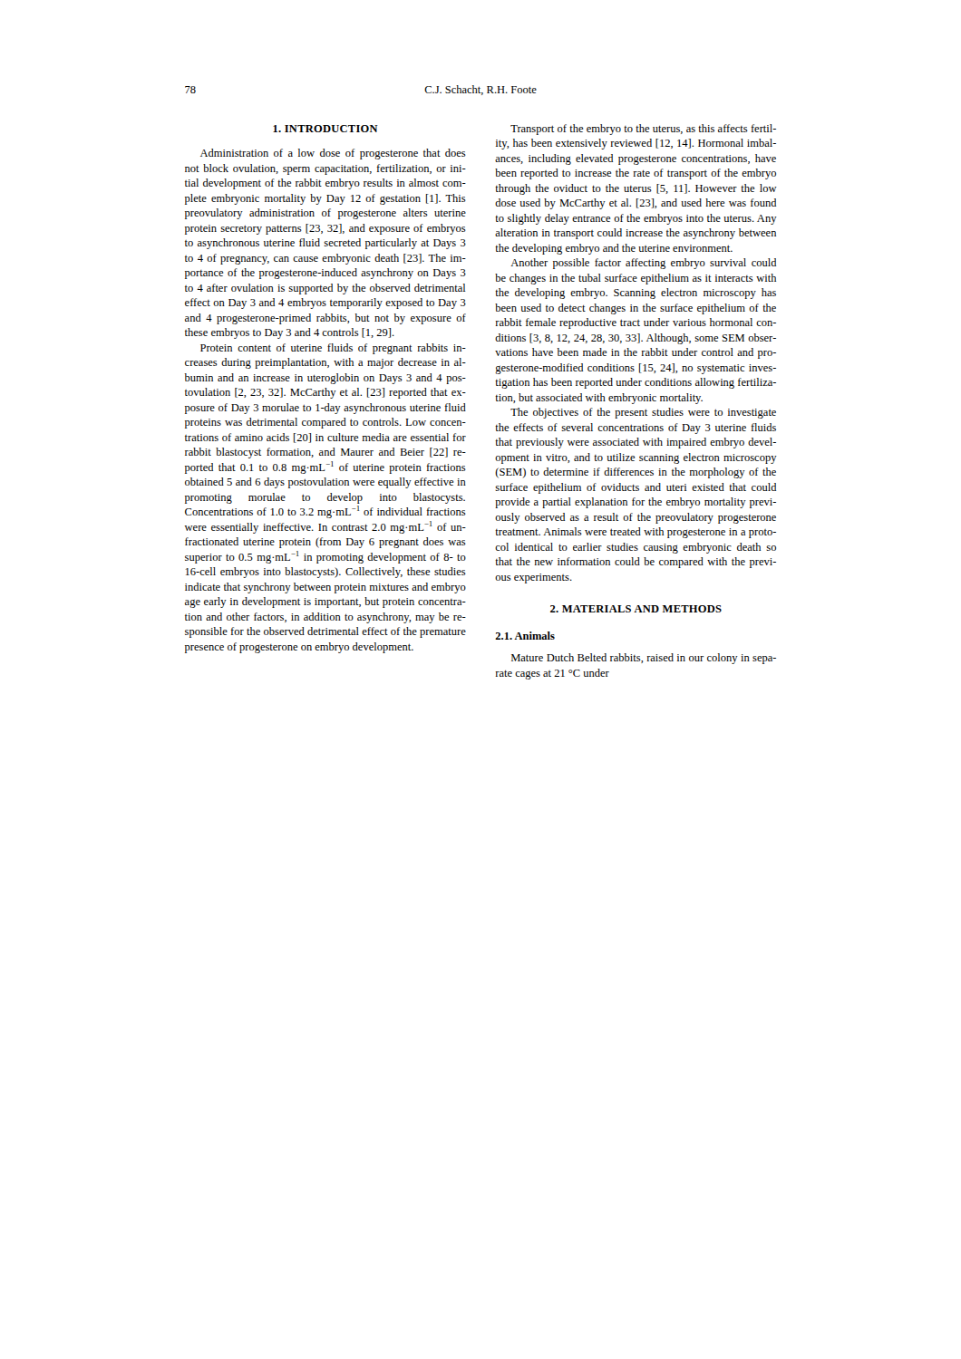78 C.J. Schacht, R.H. Foote
1. INTRODUCTION
Administration of a low dose of progesterone that does not block ovulation, sperm capacitation, fertilization, or initial development of the rabbit embryo results in almost complete embryonic mortality by Day 12 of gestation [1]. This preovulatory administration of progesterone alters uterine protein secretory patterns [23, 32], and exposure of embryos to asynchronous uterine fluid secreted particularly at Days 3 to 4 of pregnancy, can cause embryonic death [23]. The importance of the progesterone-induced asynchrony on Days 3 to 4 after ovulation is supported by the observed detrimental effect on Day 3 and 4 embryos temporarily exposed to Day 3 and 4 progesterone-primed rabbits, but not by exposure of these embryos to Day 3 and 4 controls [1, 29].
Protein content of uterine fluids of pregnant rabbits increases during preimplantation, with a major decrease in albumin and an increase in uteroglobin on Days 3 and 4 postovulation [2, 23, 32]. McCarthy et al. [23] reported that exposure of Day 3 morulae to 1-day asynchronous uterine fluid proteins was detrimental compared to controls. Low concentrations of amino acids [20] in culture media are essential for rabbit blastocyst formation, and Maurer and Beier [22] reported that 0.1 to 0.8 mg·mL−1 of uterine protein fractions obtained 5 and 6 days postovulation were equally effective in promoting morulae to develop into blastocysts. Concentrations of 1.0 to 3.2 mg·mL−1 of individual fractions were essentially ineffective. In contrast 2.0 mg·mL−1 of unfractionated uterine protein (from Day 6 pregnant does was superior to 0.5 mg·mL−1 in promoting development of 8- to 16-cell embryos into blastocysts). Collectively, these studies indicate that synchrony between protein mixtures and embryo age early in development is important, but protein concentration and other factors, in addition to asynchrony, may be responsible for the observed detrimental effect of the premature presence of progesterone on embryo development.
Transport of the embryo to the uterus, as this affects fertility, has been extensively reviewed [12, 14]. Hormonal imbalances, including elevated progesterone concentrations, have been reported to increase the rate of transport of the embryo through the oviduct to the uterus [5, 11]. However the low dose used by McCarthy et al. [23], and used here was found to slightly delay entrance of the embryos into the uterus. Any alteration in transport could increase the asynchrony between the developing embryo and the uterine environment.
Another possible factor affecting embryo survival could be changes in the tubal surface epithelium as it interacts with the developing embryo. Scanning electron microscopy has been used to detect changes in the surface epithelium of the rabbit female reproductive tract under various hormonal conditions [3, 8, 12, 24, 28, 30, 33]. Although, some SEM observations have been made in the rabbit under control and progesterone-modified conditions [15, 24], no systematic investigation has been reported under conditions allowing fertilization, but associated with embryonic mortality.
The objectives of the present studies were to investigate the effects of several concentrations of Day 3 uterine fluids that previously were associated with impaired embryo development in vitro, and to utilize scanning electron microscopy (SEM) to determine if differences in the morphology of the surface epithelium of oviducts and uteri existed that could provide a partial explanation for the embryo mortality previously observed as a result of the preovulatory progesterone treatment. Animals were treated with progesterone in a protocol identical to earlier studies causing embryonic death so that the new information could be compared with the previous experiments.
2. MATERIALS AND METHODS
2.1. Animals
Mature Dutch Belted rabbits, raised in our colony in separate cages at 21 °C under